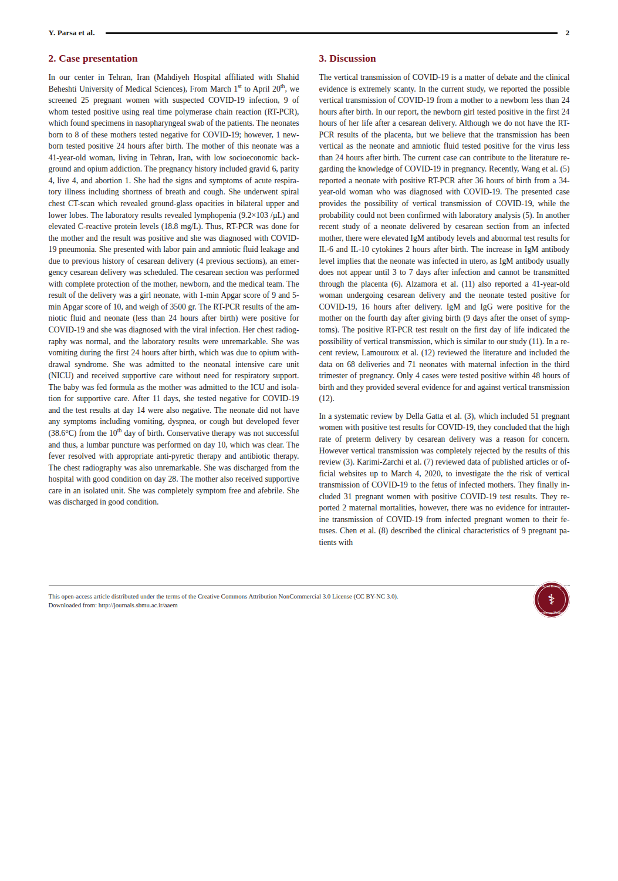Y. Parsa et al. 2
2. Case presentation
In our center in Tehran, Iran (Mahdiyeh Hospital affiliated with Shahid Beheshti University of Medical Sciences), From March 1st to April 20th, we screened 25 pregnant women with suspected COVID-19 infection, 9 of whom tested positive using real time polymerase chain reaction (RT-PCR), which found specimens in nasopharyngeal swab of the patients. The neonates born to 8 of these mothers tested negative for COVID-19; however, 1 newborn tested positive 24 hours after birth. The mother of this neonate was a 41-year-old woman, living in Tehran, Iran, with low socioeconomic background and opium addiction. The pregnancy history included gravid 6, parity 4, live 4, and abortion 1. She had the signs and symptoms of acute respiratory illness including shortness of breath and cough. She underwent spiral chest CT-scan which revealed ground-glass opacities in bilateral upper and lower lobes. The laboratory results revealed lymphopenia (9.2×103 /µL) and elevated C-reactive protein levels (18.8 mg/L). Thus, RT-PCR was done for the mother and the result was positive and she was diagnosed with COVID-19 pneumonia. She presented with labor pain and amniotic fluid leakage and due to previous history of cesarean delivery (4 previous sections), an emergency cesarean delivery was scheduled. The cesarean section was performed with complete protection of the mother, newborn, and the medical team. The result of the delivery was a girl neonate, with 1-min Apgar score of 9 and 5-min Apgar score of 10, and weigh of 3500 gr. The RT-PCR results of the amniotic fluid and neonate (less than 24 hours after birth) were positive for COVID-19 and she was diagnosed with the viral infection. Her chest radiography was normal, and the laboratory results were unremarkable. She was vomiting during the first 24 hours after birth, which was due to opium withdrawal syndrome. She was admitted to the neonatal intensive care unit (NICU) and received supportive care without need for respiratory support. The baby was fed formula as the mother was admitted to the ICU and isolation for supportive care. After 11 days, she tested negative for COVID-19 and the test results at day 14 were also negative. The neonate did not have any symptoms including vomiting, dyspnea, or cough but developed fever (38.6°C) from the 10th day of birth. Conservative therapy was not successful and thus, a lumbar puncture was performed on day 10, which was clear. The fever resolved with appropriate anti-pyretic therapy and antibiotic therapy. The chest radiography was also unremarkable. She was discharged from the hospital with good condition on day 28. The mother also received supportive care in an isolated unit. She was completely symptom free and afebrile. She was discharged in good condition.
3. Discussion
The vertical transmission of COVID-19 is a matter of debate and the clinical evidence is extremely scanty. In the current study, we reported the possible vertical transmission of COVID-19 from a mother to a newborn less than 24 hours after birth. In our report, the newborn girl tested positive in the first 24 hours of her life after a cesarean delivery. Although we do not have the RT-PCR results of the placenta, but we believe that the transmission has been vertical as the neonate and amniotic fluid tested positive for the virus less than 24 hours after birth. The current case can contribute to the literature regarding the knowledge of COVID-19 in pregnancy. Recently, Wang et al. (5) reported a neonate with positive RT-PCR after 36 hours of birth from a 34-year-old woman who was diagnosed with COVID-19. The presented case provides the possibility of vertical transmission of COVID-19, while the probability could not been confirmed with laboratory analysis (5). In another recent study of a neonate delivered by cesarean section from an infected mother, there were elevated IgM antibody levels and abnormal test results for IL-6 and IL-10 cytokines 2 hours after birth. The increase in IgM antibody level implies that the neonate was infected in utero, as IgM antibody usually does not appear until 3 to 7 days after infection and cannot be transmitted through the placenta (6). Alzamora et al. (11) also reported a 41-year-old woman undergoing cesarean delivery and the neonate tested positive for COVID-19, 16 hours after delivery. IgM and IgG were positive for the mother on the fourth day after giving birth (9 days after the onset of symptoms). The positive RT-PCR test result on the first day of life indicated the possibility of vertical transmission, which is similar to our study (11). In a recent review, Lamouroux et al. (12) reviewed the literature and included the data on 68 deliveries and 71 neonates with maternal infection in the third trimester of pregnancy. Only 4 cases were tested positive within 48 hours of birth and they provided several evidence for and against vertical transmission (12).
In a systematic review by Della Gatta et al. (3), which included 51 pregnant women with positive test results for COVID-19, they concluded that the high rate of preterm delivery by cesarean delivery was a reason for concern. However vertical transmission was completely rejected by the results of this review (3). Karimi-Zarchi et al. (7) reviewed data of published articles or official websites up to March 4, 2020, to investigate the the risk of vertical transmission of COVID-19 to the fetus of infected mothers. They finally included 31 pregnant women with positive COVID-19 test results. They reported 2 maternal mortalities, however, there was no evidence for intrauterine transmission of COVID-19 from infected pregnant women to their fetuses. Chen et al. (8) described the clinical characteristics of 9 pregnant patients with
This open-access article distributed under the terms of the Creative Commons Attribution NonCommercial 3.0 License (CC BY-NC 3.0).
Downloaded from: http://journals.sbmu.ac.ir/aaem
Arch Acad Emerg Med
⚕
Emergency Medicine